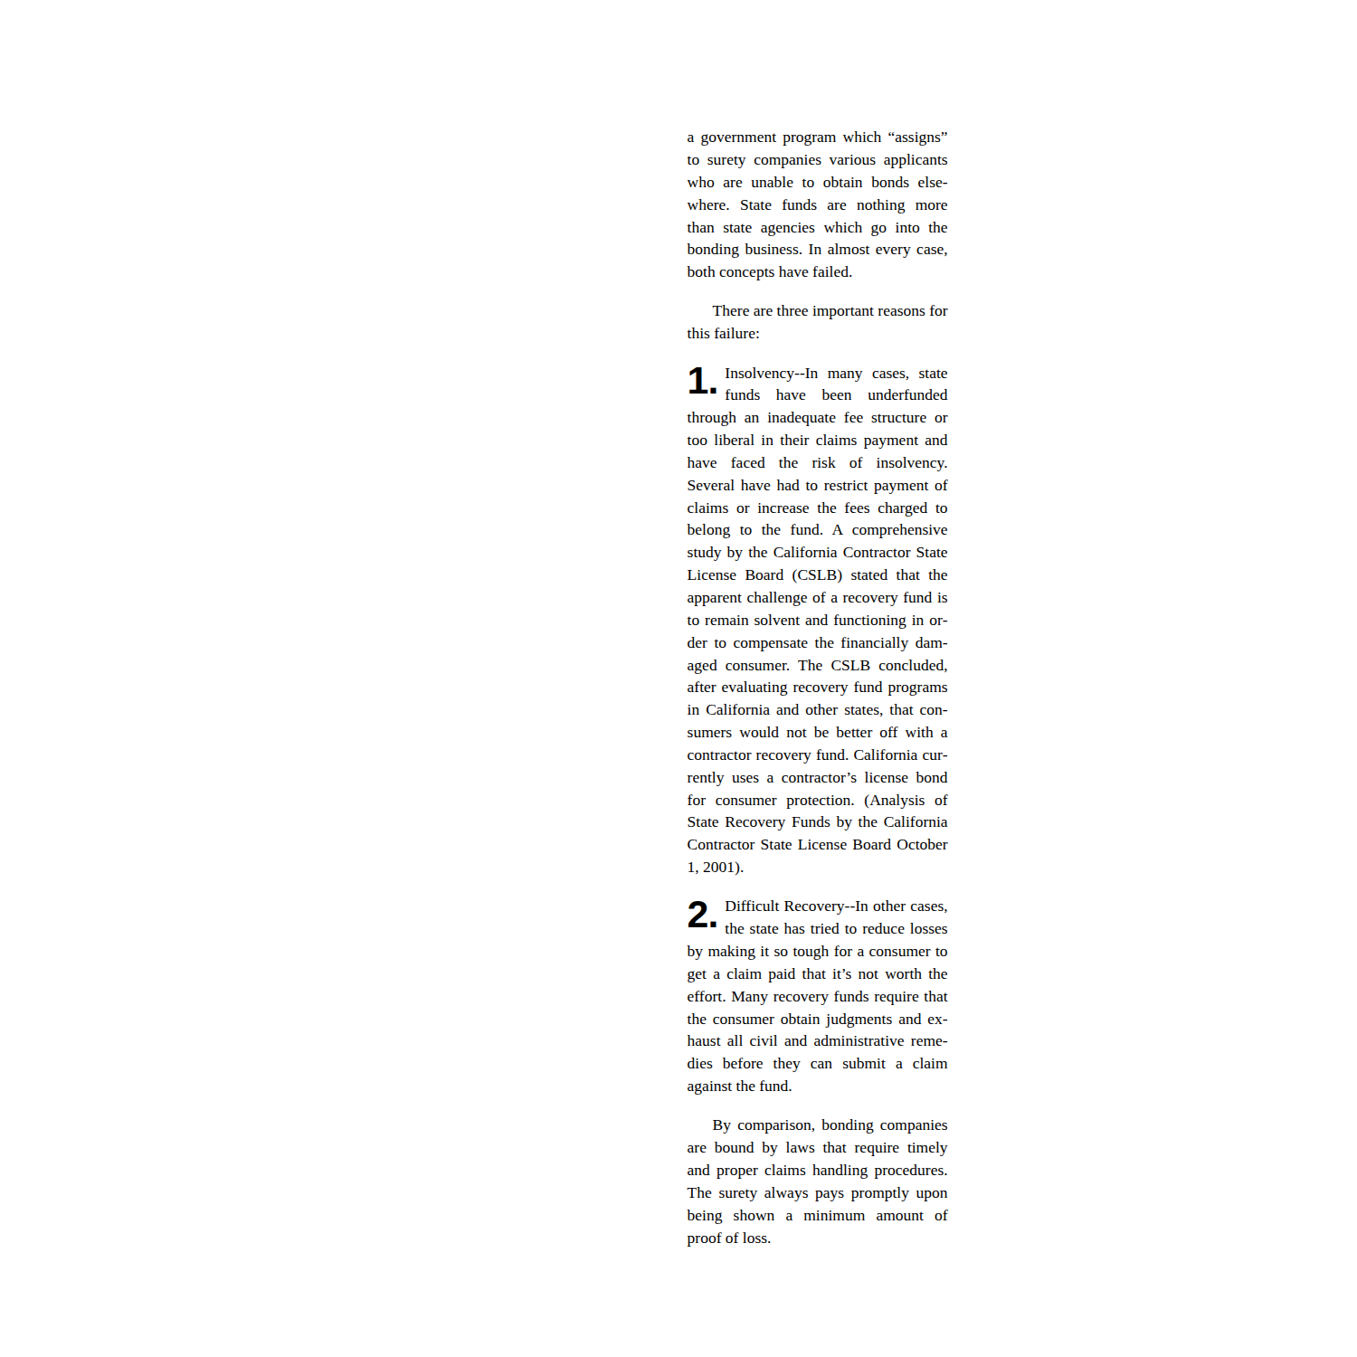a government program which “assigns” to surety companies various applicants who are unable to obtain bonds elsewhere. State funds are nothing more than state agencies which go into the bonding business. In almost every case, both concepts have failed.
There are three important reasons for this failure:
1.
Insolvency--In many cases, state funds have been underfunded through an inadequate fee structure or too liberal in their claims payment and have faced the risk of insolvency. Several have had to restrict payment of claims or increase the fees charged to belong to the fund. A comprehensive study by the California Contractor State License Board (CSLB) stated that the apparent challenge of a recovery fund is to remain solvent and functioning in order to compensate the financially damaged consumer. The CSLB concluded, after evaluating recovery fund programs in California and other states, that consumers would not be better off with a contractor recovery fund. California currently uses a contractor’s license bond for consumer protection. (Analysis of State Recovery Funds by the California Contractor State License Board October 1, 2001).
2.
Difficult Recovery--In other cases, the state has tried to reduce losses by making it so tough for a consumer to get a claim paid that it’s not worth the effort. Many recovery funds require that the consumer obtain judgments and exhaust all civil and administrative remedies before they can submit a claim against the fund.
By comparison, bonding companies are bound by laws that require timely and proper claims handling procedures. The surety always pays promptly upon being shown a minimum amount of proof of loss.